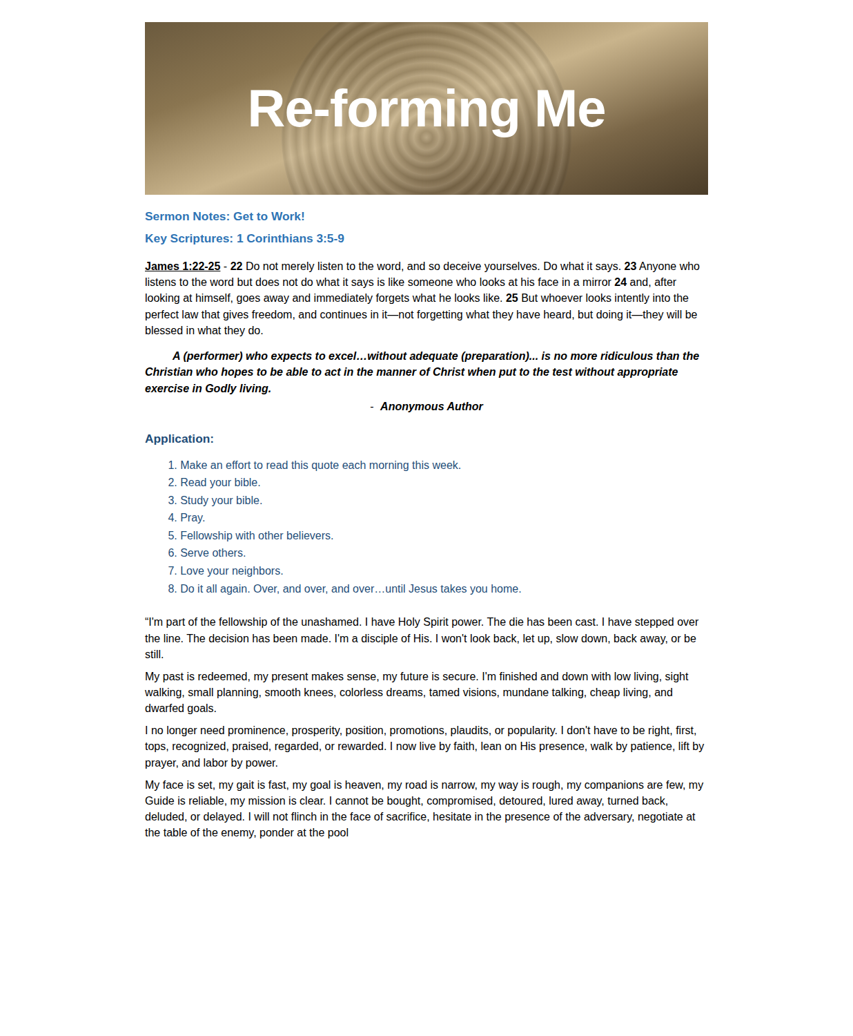Re-forming Me
Sermon Notes: Get to Work!
Key Scriptures: 1 Corinthians 3:5-9
James 1:22-25 - 22 Do not merely listen to the word, and so deceive yourselves. Do what it says. 23 Anyone who listens to the word but does not do what it says is like someone who looks at his face in a mirror 24 and, after looking at himself, goes away and immediately forgets what he looks like. 25 But whoever looks intently into the perfect law that gives freedom, and continues in it—not forgetting what they have heard, but doing it—they will be blessed in what they do.
A (performer) who expects to excel…without adequate (preparation)... is no more ridiculous than the Christian who hopes to be able to act in the manner of Christ when put to the test without appropriate exercise in Godly living.
-Anonymous Author
Application:
Make an effort to read this quote each morning this week.
Read your bible.
Study your bible.
Pray.
Fellowship with other believers.
Serve others.
Love your neighbors.
Do it all again. Over, and over, and over…until Jesus takes you home.
“I'm part of the fellowship of the unashamed. I have Holy Spirit power. The die has been cast. I have stepped over the line. The decision has been made. I'm a disciple of His. I won't look back, let up, slow down, back away, or be still.
My past is redeemed, my present makes sense, my future is secure. I'm finished and down with low living, sight walking, small planning, smooth knees, colorless dreams, tamed visions, mundane talking, cheap living, and dwarfed goals.
I no longer need prominence, prosperity, position, promotions, plaudits, or popularity. I don't have to be right, first, tops, recognized, praised, regarded, or rewarded. I now live by faith, lean on His presence, walk by patience, lift by prayer, and labor by power.
My face is set, my gait is fast, my goal is heaven, my road is narrow, my way is rough, my companions are few, my Guide is reliable, my mission is clear. I cannot be bought, compromised, detoured, lured away, turned back, deluded, or delayed. I will not flinch in the face of sacrifice, hesitate in the presence of the adversary, negotiate at the table of the enemy, ponder at the pool